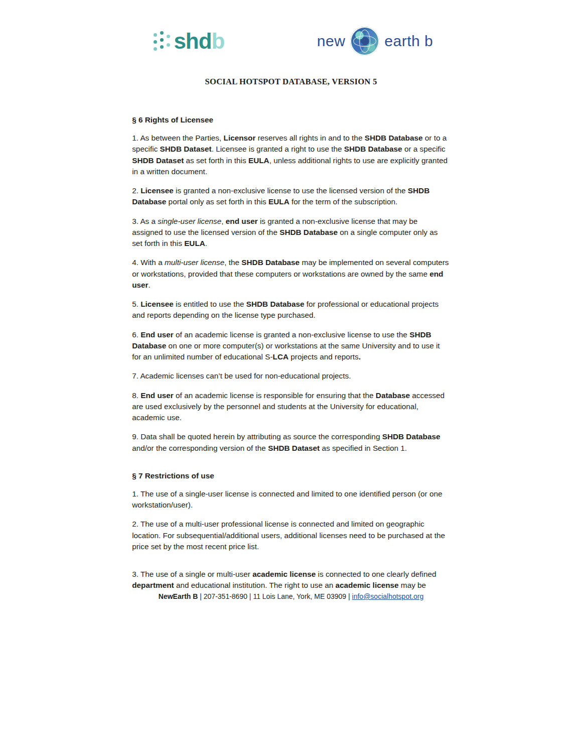shdb
new
earth b
SOCIAL HOTSPOT DATABASE, VERSION 5
§ 6 Rights of Licensee
1. As between the Parties, Licensor reserves all rights in and to the SHDB Database or to a specific SHDB Dataset. Licensee is granted a right to use the SHDB Database or a specific SHDB Dataset as set forth in this EULA, unless additional rights to use are explicitly granted in a written document.
2. Licensee is granted a non-exclusive license to use the licensed version of the SHDB Database portal only as set forth in this EULA for the term of the subscription.
3. As a single-user license, end user is granted a non-exclusive license that may be assigned to use the licensed version of the SHDB Database on a single computer only as set forth in this EULA.
4. With a multi-user license, the SHDB Database may be implemented on several computers or workstations, provided that these computers or workstations are owned by the same end user.
5. Licensee is entitled to use the SHDB Database for professional or educational projects and reports depending on the license type purchased.
6. End user of an academic license is granted a non-exclusive license to use the SHDB Database on one or more computer(s) or workstations at the same University and to use it for an unlimited number of educational S-LCA projects and reports.
7. Academic licenses can’t be used for non-educational projects.
8. End user of an academic license is responsible for ensuring that the Database accessed are used exclusively by the personnel and students at the University for educational, academic use.
9. Data shall be quoted herein by attributing as source the corresponding SHDB Database and/or the corresponding version of the SHDB Dataset as specified in Section 1.
§ 7 Restrictions of use
1. The use of a single-user license is connected and limited to one identified person (or one workstation/user).
2. The use of a multi-user professional license is connected and limited on geographic location. For subsequential/additional users, additional licenses need to be purchased at the price set by the most recent price list.
3. The use of a single or multi-user academic license is connected to one clearly defined department and educational institution. The right to use an academic license may be
NewEarth B | 207-351-8690 | 11 Lois Lane, York, ME 03909 | info@socialhotspot.org